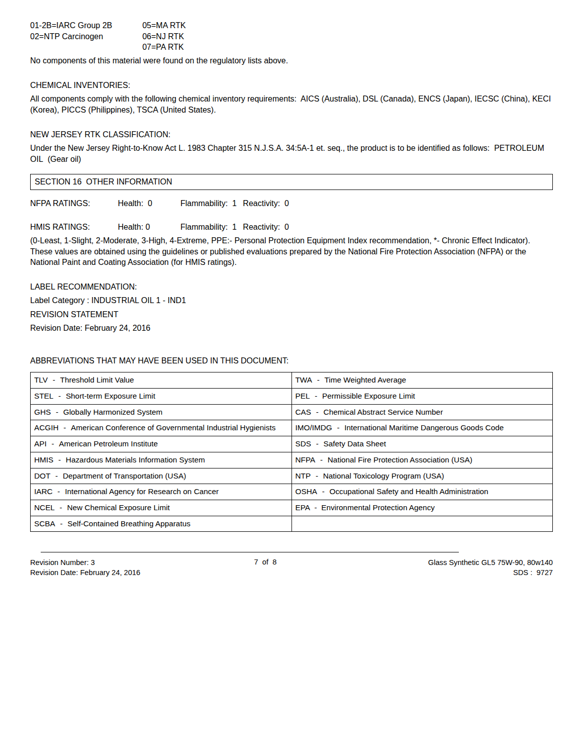01-2B=IARC Group 2B 02=NTP Carcinogen
05=MA RTK 06=NJ RTK 07=PA RTK
No components of this material were found on the regulatory lists above.
CHEMICAL INVENTORIES:
All components comply with the following chemical inventory requirements: AICS (Australia), DSL (Canada), ENCS (Japan), IECSC (China), KECI (Korea), PICCS (Philippines), TSCA (United States).
NEW JERSEY RTK CLASSIFICATION:
Under the New Jersey Right-to-Know Act L. 1983 Chapter 315 N.J.S.A. 34:5A-1 et. seq., the product is to be identified as follows: PETROLEUM OIL (Gear oil)
SECTION 16 OTHER INFORMATION
NFPA RATINGS: Health: 0 Flammability: 1 Reactivity: 0
HMIS RATINGS: Health: 0 Flammability: 1 Reactivity: 0
(0-Least, 1-Slight, 2-Moderate, 3-High, 4-Extreme, PPE:- Personal Protection Equipment Index recommendation, *- Chronic Effect Indicator). These values are obtained using the guidelines or published evaluations prepared by the National Fire Protection Association (NFPA) or the National Paint and Coating Association (for HMIS ratings).
LABEL RECOMMENDATION:
Label Category : INDUSTRIAL OIL 1 - IND1
REVISION STATEMENT
Revision Date: February 24, 2016
ABBREVIATIONS THAT MAY HAVE BEEN USED IN THIS DOCUMENT:
| TLV - Threshold Limit Value | TWA - Time Weighted Average |
| STEL - Short-term Exposure Limit | PEL - Permissible Exposure Limit |
| GHS - Globally Harmonized System | CAS - Chemical Abstract Service Number |
| ACGIH - American Conference of Governmental Industrial Hygienists | IMO/IMDG - International Maritime Dangerous Goods Code |
| API - American Petroleum Institute | SDS - Safety Data Sheet |
| HMIS - Hazardous Materials Information System | NFPA - National Fire Protection Association (USA) |
| DOT - Department of Transportation (USA) | NTP - National Toxicology Program (USA) |
| IARC - International Agency for Research on Cancer | OSHA - Occupational Safety and Health Administration |
| NCEL - New Chemical Exposure Limit | EPA - Environmental Protection Agency |
| SCBA - Self-Contained Breathing Apparatus | |
Revision Number: 3
Revision Date: February 24, 2016
7 of 8
Glass Synthetic GL5 75W-90, 80w140
SDS : 9727